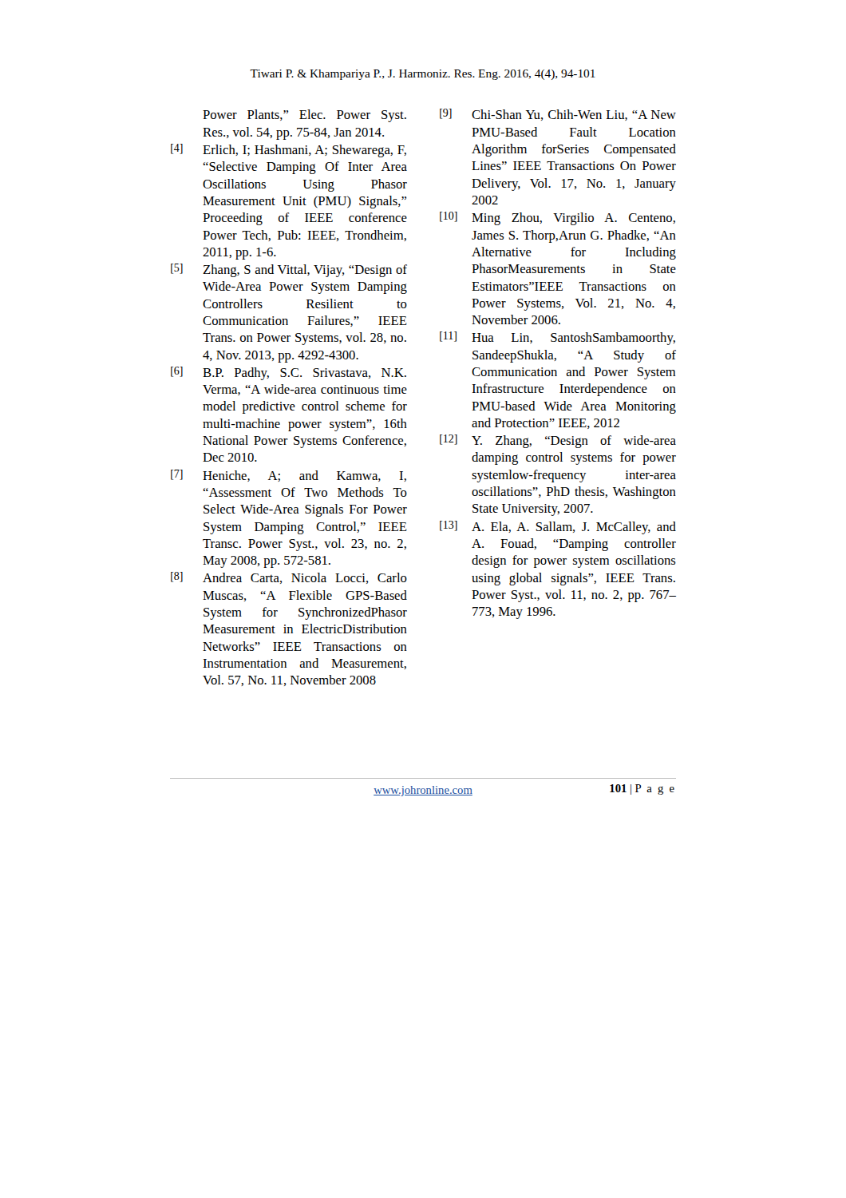Tiwari P. & Khampariya P., J. Harmoniz. Res. Eng. 2016, 4(4), 94-101
Power Plants,” Elec. Power Syst. Res., vol. 54, pp. 75-84, Jan 2014.
[4] Erlich, I; Hashmani, A; Shewarega, F, “Selective Damping Of Inter Area Oscillations Using Phasor Measurement Unit (PMU) Signals,” Proceeding of IEEE conference Power Tech, Pub: IEEE, Trondheim, 2011, pp. 1-6.
[5] Zhang, S and Vittal, Vijay, “Design of Wide-Area Power System Damping Controllers Resilient to Communication Failures,” IEEE Trans. on Power Systems, vol. 28, no. 4, Nov. 2013, pp. 4292-4300.
[6] B.P. Padhy, S.C. Srivastava, N.K. Verma, “A wide-area continuous time model predictive control scheme for multi-machine power system”, 16th National Power Systems Conference, Dec 2010.
[7] Heniche, A; and Kamwa, I, “Assessment Of Two Methods To Select Wide-Area Signals For Power System Damping Control,” IEEE Transc. Power Syst., vol. 23, no. 2, May 2008, pp. 572-581.
[8] Andrea Carta, Nicola Locci, Carlo Muscas, “A Flexible GPS-Based System for SynchronizedPhasor Measurement in ElectricDistribution Networks” IEEE Transactions on Instrumentation and Measurement, Vol. 57, No. 11, November 2008
[9] Chi-Shan Yu, Chih-Wen Liu, “A New PMU-Based Fault Location Algorithm forSeries Compensated Lines” IEEE Transactions On Power Delivery, Vol. 17, No. 1, January 2002
[10] Ming Zhou, Virgilio A. Centeno, James S. Thorp,Arun G. Phadke, “An Alternative for Including PhasorMeasurements in State Estimators”IEEE Transactions on Power Systems, Vol. 21, No. 4, November 2006.
[11] Hua Lin, SantoshSambamoorthy, SandeepShukla, “A Study of Communication and Power System Infrastructure Interdependence on PMU-based Wide Area Monitoring and Protection” IEEE, 2012
[12] Y. Zhang, “Design of wide-area damping control systems for power systemlow-frequency inter-area oscillations”, PhD thesis, Washington State University, 2007.
[13] A. Ela, A. Sallam, J. McCalley, and A. Fouad, “Damping controller design for power system oscillations using global signals”, IEEE Trans. Power Syst., vol. 11, no. 2, pp. 767–773, May 1996.
www.johronline.com 101 | P a g e